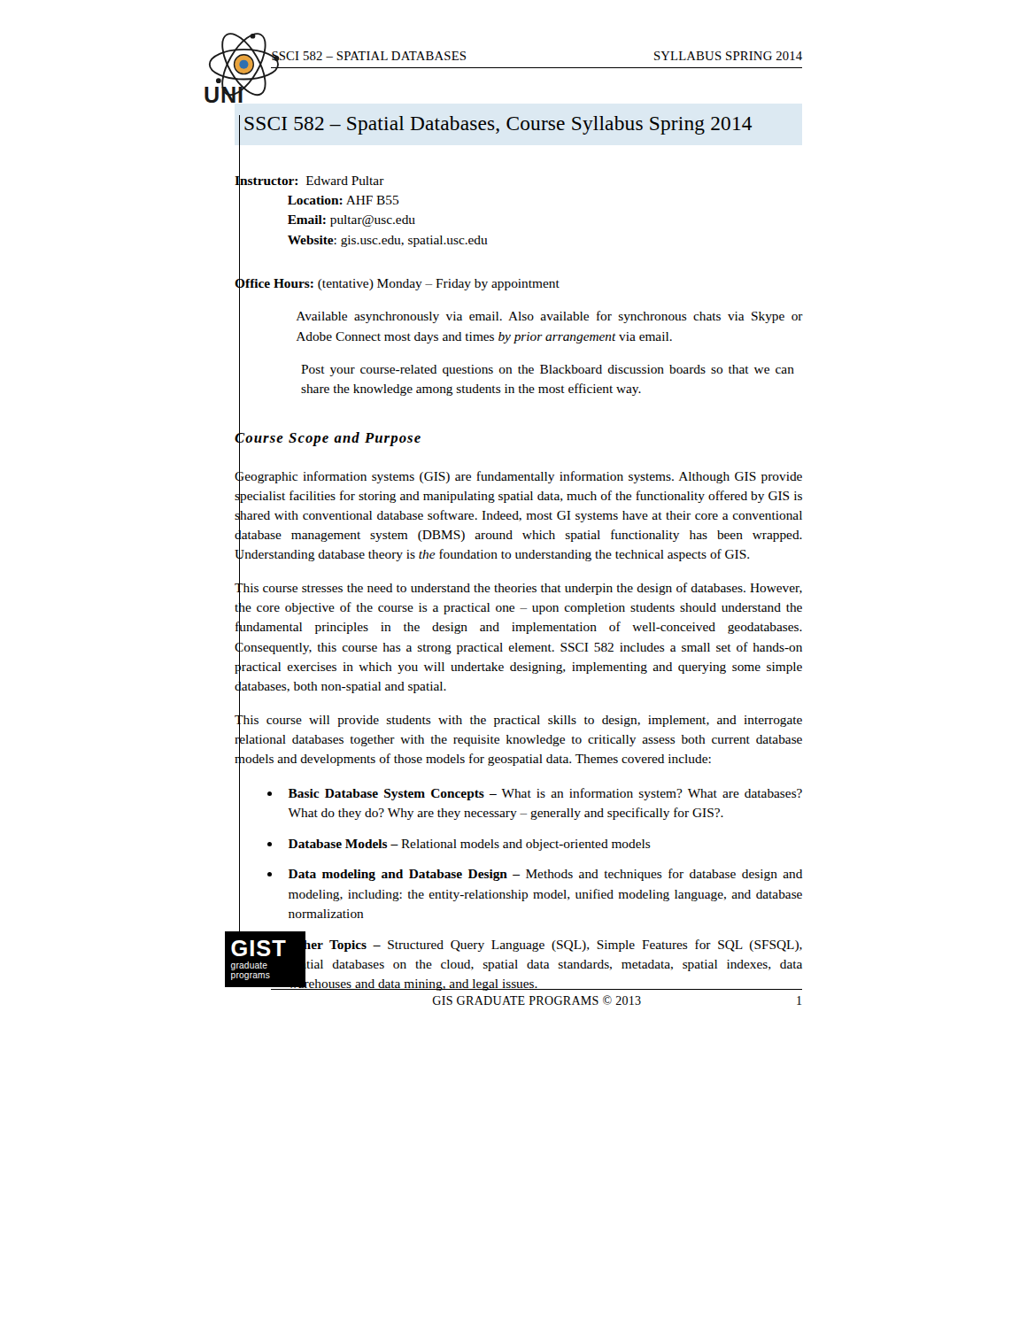UNI
SSCI 582 – Spatial Databases Syllabus Spring 2014
SSCI 582 – Spatial Databases, Course Syllabus Spring 2014
Instructor: Edward Pultar
Location: AHF B55
Email: pultar@usc.edu
Website: gis.usc.edu, spatial.usc.edu
Office Hours: (tentative) Monday – Friday by appointment
Available asynchronously via email. Also available for synchronous chats via Skype or Adobe Connect most days and times by prior arrangement via email.
Post your course-related questions on the Blackboard discussion boards so that we can share the knowledge among students in the most efficient way.
Course Scope and Purpose
Geographic information systems (GIS) are fundamentally information systems. Although GIS provide specialist facilities for storing and manipulating spatial data, much of the functionality offered by GIS is shared with conventional database software. Indeed, most GI systems have at their core a conventional database management system (DBMS) around which spatial functionality has been wrapped. Understanding database theory is the foundation to understanding the technical aspects of GIS.
This course stresses the need to understand the theories that underpin the design of databases. However, the core objective of the course is a practical one – upon completion students should understand the fundamental principles in the design and implementation of well-conceived geodatabases. Consequently, this course has a strong practical element. SSCI 582 includes a small set of hands-on practical exercises in which you will undertake designing, implementing and querying some simple databases, both non-spatial and spatial.
This course will provide students with the practical skills to design, implement, and interrogate relational databases together with the requisite knowledge to critically assess both current database models and developments of those models for geospatial data. Themes covered include:
Basic Database System Concepts – What is an information system? What are databases? What do they do? Why are they necessary – generally and specifically for GIS?.
Database Models – Relational models and object-oriented models
Data modeling and Database Design – Methods and techniques for database design and modeling, including: the entity-relationship model, unified modeling language, and database normalization
Other Topics – Structured Query Language (SQL), Simple Features for SQL (SFSQL), spatial databases on the cloud, spatial data standards, metadata, spatial indexes, data warehouses and data mining, and legal issues.
GIST graduate programs
GIS Graduate Programs © 2013 1